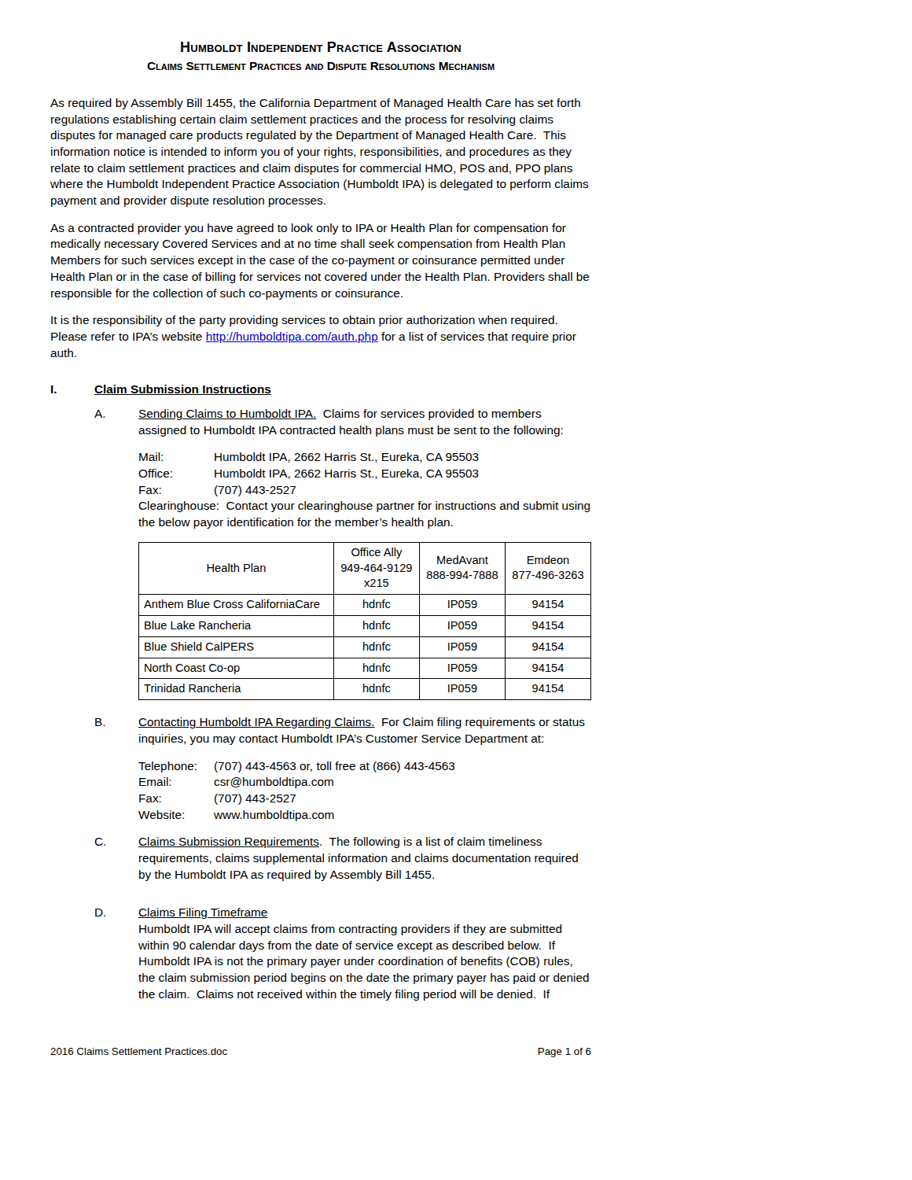Humboldt Independent Practice Association
Claims Settlement Practices and Dispute Resolutions Mechanism
As required by Assembly Bill 1455, the California Department of Managed Health Care has set forth regulations establishing certain claim settlement practices and the process for resolving claims disputes for managed care products regulated by the Department of Managed Health Care. This information notice is intended to inform you of your rights, responsibilities, and procedures as they relate to claim settlement practices and claim disputes for commercial HMO, POS and, PPO plans where the Humboldt Independent Practice Association (Humboldt IPA) is delegated to perform claims payment and provider dispute resolution processes.
As a contracted provider you have agreed to look only to IPA or Health Plan for compensation for medically necessary Covered Services and at no time shall seek compensation from Health Plan Members for such services except in the case of the co-payment or coinsurance permitted under Health Plan or in the case of billing for services not covered under the Health Plan. Providers shall be responsible for the collection of such co-payments or coinsurance.
It is the responsibility of the party providing services to obtain prior authorization when required. Please refer to IPA’s website http://humboldtipa.com/auth.php for a list of services that require prior auth.
I.
Claim Submission Instructions
A.
Sending Claims to Humboldt IPA. Claims for services provided to members assigned to Humboldt IPA contracted health plans must be sent to the following:
Mail:
Humboldt IPA, 2662 Harris St., Eureka, CA 95503
Office:
Humboldt IPA, 2662 Harris St., Eureka, CA 95503
Fax:
(707) 443-2527
Clearinghouse: Contact your clearinghouse partner for instructions and submit using the below payor identification for the member’s health plan.
| Health Plan | Office Ally 949-464-9129 x215 | MedAvant 888-994-7888 | Emdeon 877-496-3263 |
| --- | --- | --- | --- |
| Anthem Blue Cross CaliforniaCare | hdnfc | IP059 | 94154 |
| Blue Lake Rancheria | hdnfc | IP059 | 94154 |
| Blue Shield CalPERS | hdnfc | IP059 | 94154 |
| North Coast Co-op | hdnfc | IP059 | 94154 |
| Trinidad Rancheria | hdnfc | IP059 | 94154 |
B.
Contacting Humboldt IPA Regarding Claims. For Claim filing requirements or status inquiries, you may contact Humboldt IPA’s Customer Service Department at:
Telephone:
(707) 443-4563 or, toll free at (866) 443-4563
Email:
csr@humboldtipa.com
Fax:
(707) 443-2527
Website:
www.humboldtipa.com
C.
Claims Submission Requirements. The following is a list of claim timeliness requirements, claims supplemental information and claims documentation required by the Humboldt IPA as required by Assembly Bill 1455.
D.
Claims Filing Timeframe
Humboldt IPA will accept claims from contracting providers if they are submitted within 90 calendar days from the date of service except as described below. If Humboldt IPA is not the primary payer under coordination of benefits (COB) rules, the claim submission period begins on the date the primary payer has paid or denied the claim. Claims not received within the timely filing period will be denied. If
2016 Claims Settlement Practices.doc
Page 1 of 6